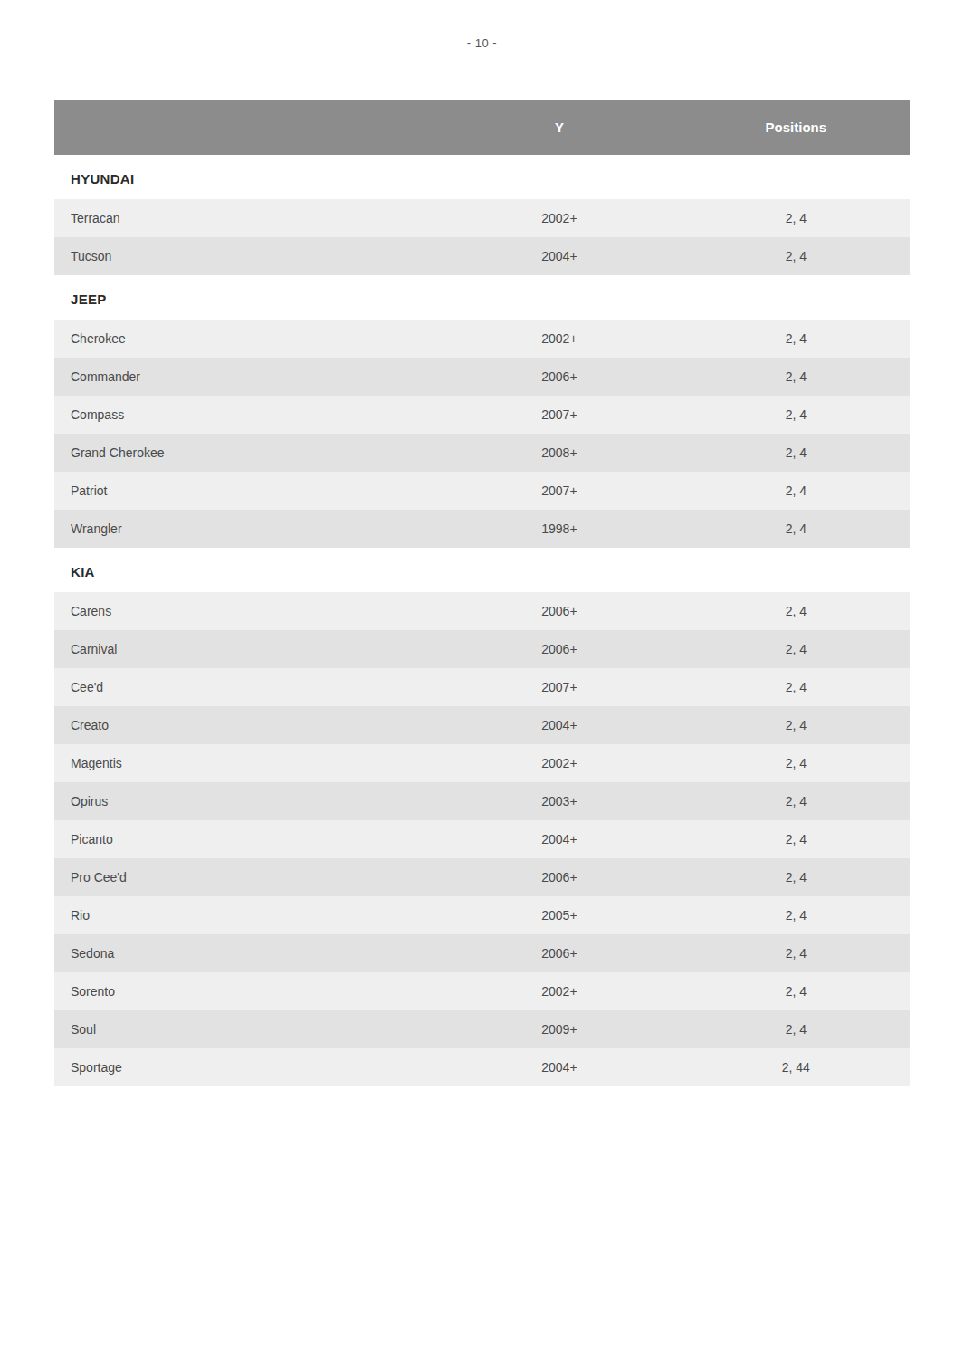- 10 -
| | Y | Positions |
| --- | --- | --- |
| HYUNDAI |
| Terracan | 2002+ | 2, 4 |
| Tucson | 2004+ | 2, 4 |
| JEEP |
| Cherokee | 2002+ | 2, 4 |
| Commander | 2006+ | 2, 4 |
| Compass | 2007+ | 2, 4 |
| Grand Cherokee | 2008+ | 2, 4 |
| Patriot | 2007+ | 2, 4 |
| Wrangler | 1998+ | 2, 4 |
| KIA |
| Carens | 2006+ | 2, 4 |
| Carnival | 2006+ | 2, 4 |
| Cee'd | 2007+ | 2, 4 |
| Creato | 2004+ | 2, 4 |
| Magentis | 2002+ | 2, 4 |
| Opirus | 2003+ | 2, 4 |
| Picanto | 2004+ | 2, 4 |
| Pro Cee'd | 2006+ | 2, 4 |
| Rio | 2005+ | 2, 4 |
| Sedona | 2006+ | 2, 4 |
| Sorento | 2002+ | 2, 4 |
| Soul | 2009+ | 2, 4 |
| Sportage | 2004+ | 2, 44 |